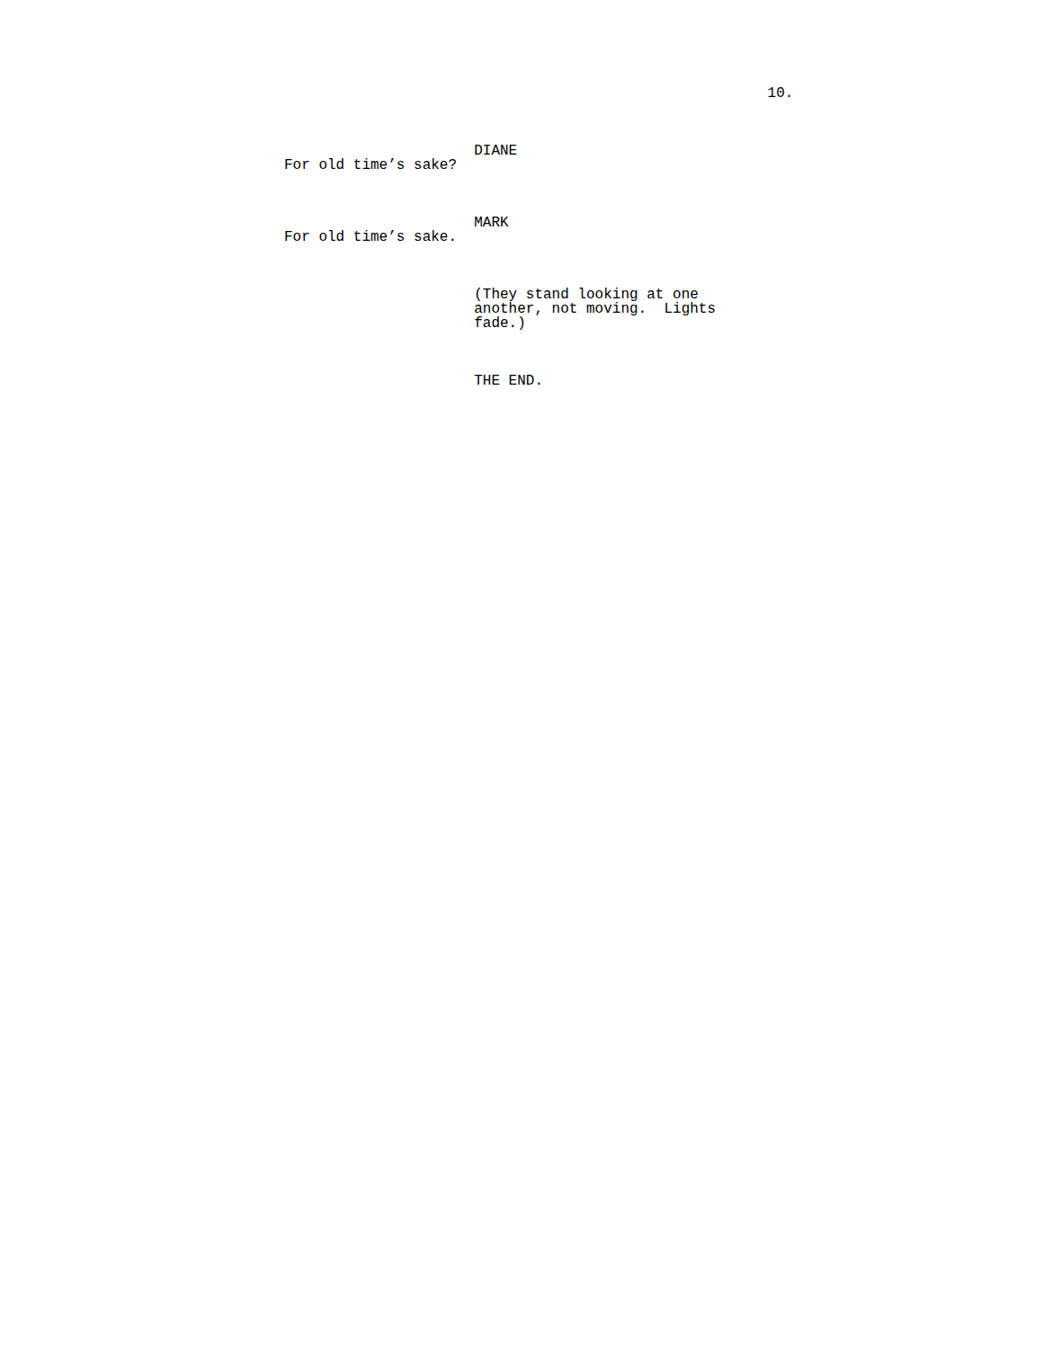10.
DIANE
For old time’s sake?
MARK
For old time’s sake.
(They stand looking at one another, not moving. Lights fade.)
THE END.